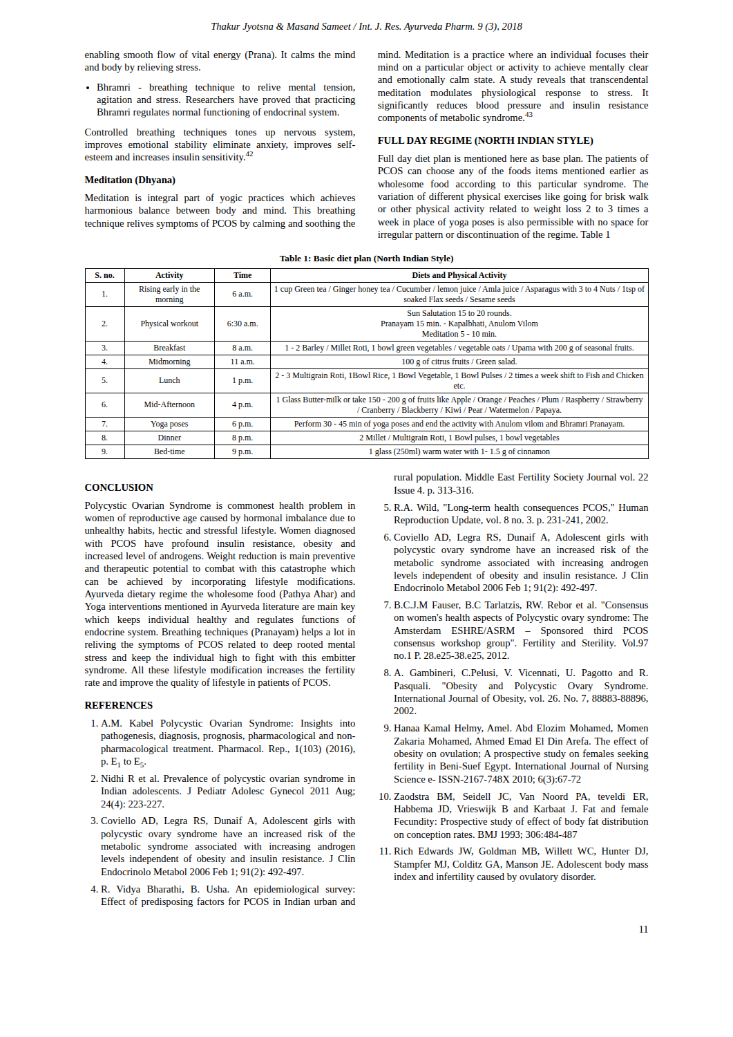Thakur Jyotsna & Masand Sameet / Int. J. Res. Ayurveda Pharm. 9 (3), 2018
enabling smooth flow of vital energy (Prana). It calms the mind and body by relieving stress.
Bhramri - breathing technique to relive mental tension, agitation and stress. Researchers have proved that practicing Bhramri regulates normal functioning of endocrinal system.
Controlled breathing techniques tones up nervous system, improves emotional stability eliminate anxiety, improves self-esteem and increases insulin sensitivity.42
Meditation (Dhyana)
Meditation is integral part of yogic practices which achieves harmonious balance between body and mind. This breathing technique relives symptoms of PCOS by calming and soothing the mind. Meditation is a practice where an individual focuses their mind on a particular object or activity to achieve mentally clear and emotionally calm state. A study reveals that transcendental meditation modulates physiological response to stress. It significantly reduces blood pressure and insulin resistance components of metabolic syndrome.43
FULL DAY REGIME (NORTH INDIAN STYLE)
Full day diet plan is mentioned here as base plan. The patients of PCOS can choose any of the foods items mentioned earlier as wholesome food according to this particular syndrome. The variation of different physical exercises like going for brisk walk or other physical activity related to weight loss 2 to 3 times a week in place of yoga poses is also permissible with no space for irregular pattern or discontinuation of the regime. Table 1
Table 1: Basic diet plan (North Indian Style)
| S. no. | Activity | Time | Diets and Physical Activity |
| --- | --- | --- | --- |
| 1. | Rising early in the morning | 6 a.m. | 1 cup Green tea / Ginger honey tea / Cucumber / lemon juice / Amla juice / Asparagus with 3 to 4 Nuts / 1tsp of soaked Flax seeds / Sesame seeds |
| 2. | Physical workout | 6:30 a.m. | Sun Salutation 15 to 20 rounds. Pranayam 15 min. - Kapalbhati, Anulom Vilom Meditation 5 - 10 min. |
| 3. | Breakfast | 8 a.m. | 1 - 2 Barley / Millet Roti, 1 bowl green vegetables / vegetable oats / Upama with 200 g of seasonal fruits. |
| 4. | Midmorning | 11 a.m. | 100 g of citrus fruits / Green salad. |
| 5. | Lunch | 1 p.m. | 2 - 3 Multigrain Roti, 1Bowl Rice, 1 Bowl Vegetable, 1 Bowl Pulses / 2 times a week shift to Fish and Chicken etc. |
| 6. | Mid-Afternoon | 4 p.m. | 1 Glass Butter-milk or take 150 - 200 g of fruits like Apple / Orange / Peaches / Plum / Raspberry / Strawberry / Cranberry / Blackberry / Kiwi / Pear / Watermelon / Papaya. |
| 7. | Yoga poses | 6 p.m. | Perform 30 - 45 min of yoga poses and end the activity with Anulom vilom and Bhramri Pranayam. |
| 8. | Dinner | 8 p.m. | 2 Millet / Multigrain Roti, 1 Bowl pulses, 1 bowl vegetables |
| 9. | Bed-time | 9 p.m. | 1 glass (250ml) warm water with 1- 1.5 g of cinnamon |
CONCLUSION
Polycystic Ovarian Syndrome is commonest health problem in women of reproductive age caused by hormonal imbalance due to unhealthy habits, hectic and stressful lifestyle. Women diagnosed with PCOS have profound insulin resistance, obesity and increased level of androgens. Weight reduction is main preventive and therapeutic potential to combat with this catastrophe which can be achieved by incorporating lifestyle modifications. Ayurveda dietary regime the wholesome food (Pathya Ahar) and Yoga interventions mentioned in Ayurveda literature are main key which keeps individual healthy and regulates functions of endocrine system. Breathing techniques (Pranayam) helps a lot in reliving the symptoms of PCOS related to deep rooted mental stress and keep the individual high to fight with this embitter syndrome. All these lifestyle modification increases the fertility rate and improve the quality of lifestyle in patients of PCOS.
REFERENCES
A.M. Kabel Polycystic Ovarian Syndrome: Insights into pathogenesis, diagnosis, prognosis, pharmacological and non-pharmacological treatment. Pharmacol. Rep., 1(103) (2016), p. E1 to E5.
Nidhi R et al. Prevalence of polycystic ovarian syndrome in Indian adolescents. J Pediatr Adolesc Gynecol 2011 Aug; 24(4): 223-227.
Coviello AD, Legra RS, Dunaif A, Adolescent girls with polycystic ovary syndrome have an increased risk of the metabolic syndrome associated with increasing androgen levels independent of obesity and insulin resistance. J Clin Endocrinolo Metabol 2006 Feb 1; 91(2): 492-497.
R. Vidya Bharathi, B. Usha. An epidemiological survey: Effect of predisposing factors for PCOS in Indian urban and rural population. Middle East Fertility Society Journal vol. 22 Issue 4. p. 313-316.
R.A. Wild, "Long-term health consequences PCOS," Human Reproduction Update, vol. 8 no. 3. p. 231-241, 2002.
Coviello AD, Legra RS, Dunaif A, Adolescent girls with polycystic ovary syndrome have an increased risk of the metabolic syndrome associated with increasing androgen levels independent of obesity and insulin resistance. J Clin Endocrinolo Metabol 2006 Feb 1; 91(2): 492-497.
B.C.J.M Fauser, B.C Tarlatzis, RW. Rebor et al. "Consensus on women's health aspects of Polycystic ovary syndrome: The Amsterdam ESHRE/ASRM – Sponsored third PCOS consensus workshop group". Fertility and Sterility. Vol.97 no.1 P. 28.e25-38.e25, 2012.
A. Gambineri, C.Pelusi, V. Vicennati, U. Pagotto and R. Pasquali. "Obesity and Polycystic Ovary Syndrome. International Journal of Obesity, vol. 26. No. 7, 88883-88896, 2002.
Hanaa Kamal Helmy, Amel. Abd Elozim Mohamed, Momen Zakaria Mohamed, Ahmed Emad El Din Arefa. The effect of obesity on ovulation; A prospective study on females seeking fertility in Beni-Suef Egypt. International Journal of Nursing Science e- ISSN-2167-748X 2010; 6(3):67-72
Zaodstra BM, Seidell JC, Van Noord PA, teveldi ER, Habbema JD, Vrieswijk B and Karbaat J. Fat and female Fecundity: Prospective study of effect of body fat distribution on conception rates. BMJ 1993; 306:484-487
Rich Edwards JW, Goldman MB, Willett WC, Hunter DJ, Stampfer MJ, Colditz GA, Manson JE. Adolescent body mass index and infertility caused by ovulatory disorder.
11